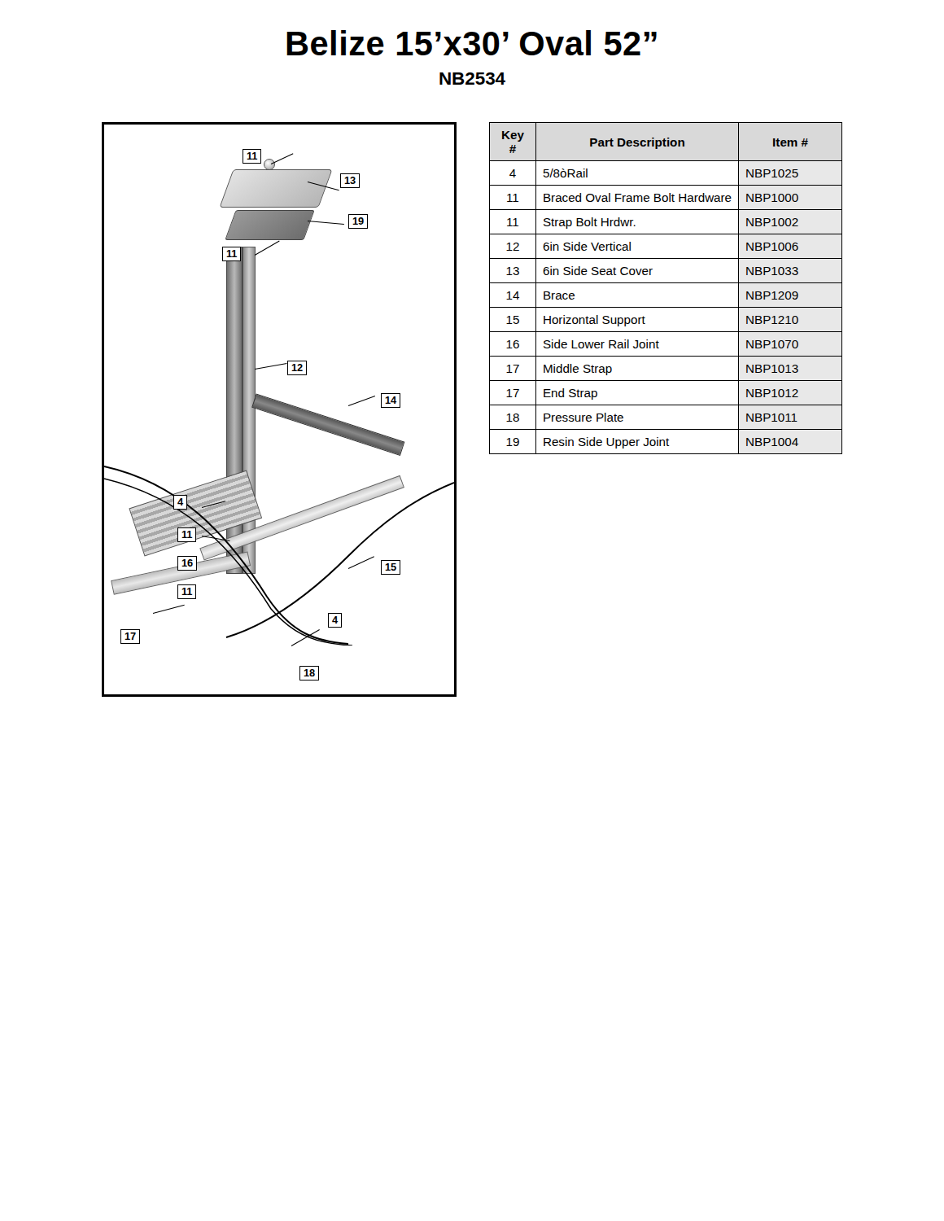Belize 15’x30’ Oval 52”
NB2534
11
13
19
11
12
14
4
11
16
11
15
4
17
18
Parts list for Belize 15'x30' Oval 52" NB2534
| Key # | Part Description | Item # |
| --- | --- | --- |
| 4 | 5/8òRail | NBP1025 |
| 11 | Braced Oval Frame Bolt Hardware | NBP1000 |
| 11 | Strap Bolt Hrdwr. | NBP1002 |
| 12 | 6in Side Vertical | NBP1006 |
| 13 | 6in Side Seat Cover | NBP1033 |
| 14 | Brace | NBP1209 |
| 15 | Horizontal Support | NBP1210 |
| 16 | Side Lower Rail Joint | NBP1070 |
| 17 | Middle Strap | NBP1013 |
| 17 | End Strap | NBP1012 |
| 18 | Pressure Plate | NBP1011 |
| 19 | Resin Side Upper Joint | NBP1004 |